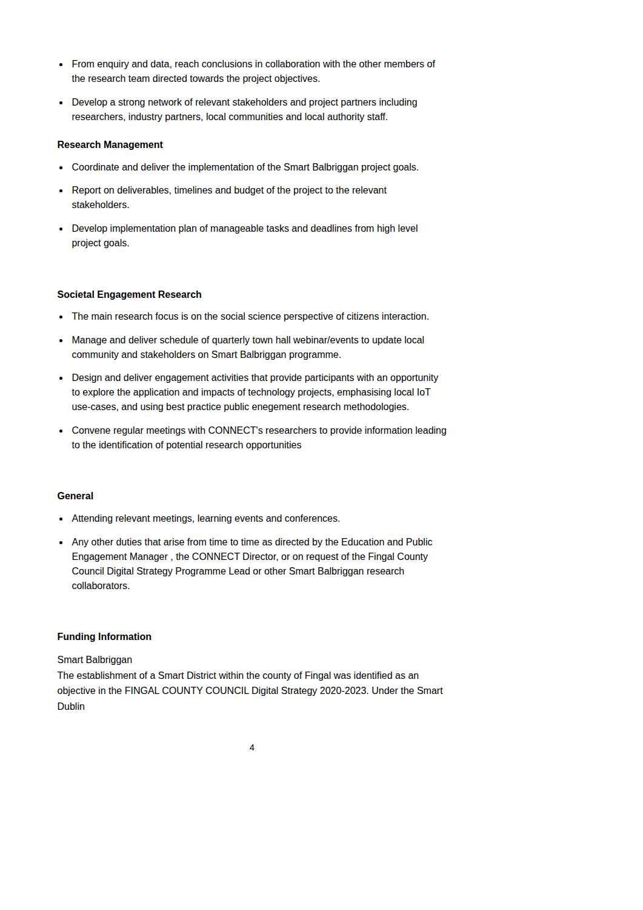From enquiry and data, reach conclusions in collaboration with the other members of the research team directed towards the project objectives.
Develop a strong network of relevant stakeholders and project partners including researchers, industry partners, local communities and local authority staff.
Research Management
Coordinate and deliver the implementation of the Smart Balbriggan project goals.
Report on deliverables, timelines and budget of the project to the relevant stakeholders.
Develop implementation plan of manageable tasks and deadlines from high level project goals.
Societal Engagement Research
The main research focus is on the social science perspective of citizens interaction.
Manage and deliver schedule of quarterly town hall webinar/events to update local community and stakeholders on Smart Balbriggan programme.
Design and deliver engagement activities that provide participants with an opportunity to explore the application and impacts of technology projects, emphasising local IoT use-cases, and using best practice public enegement research methodologies.
Convene regular meetings with CONNECT's researchers to provide information leading to the identification of potential research opportunities
General
Attending relevant meetings, learning events and conferences.
Any other duties that arise from time to time as directed by the Education and Public Engagement Manager , the CONNECT Director, or on request of the Fingal County Council Digital Strategy Programme Lead or other Smart Balbriggan research collaborators.
Funding Information
Smart Balbriggan
The establishment of a Smart District within the county of Fingal was identified as an
objective in the FINGAL COUNTY COUNCIL Digital Strategy 2020-2023. Under the Smart Dublin
4